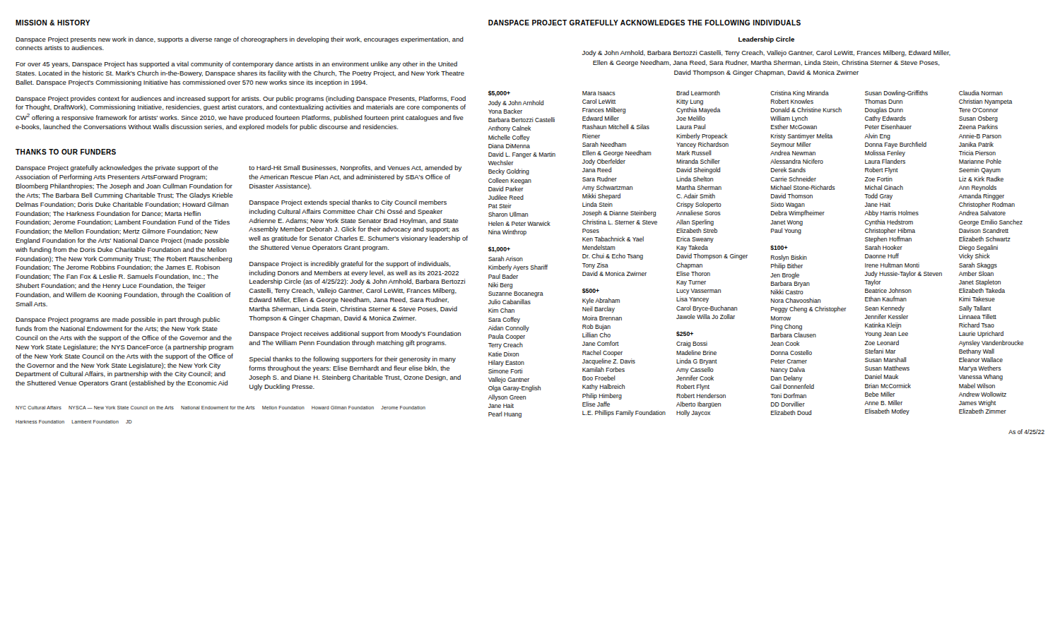Mission & History
Danspace Project presents new work in dance, supports a diverse range of choreographers in developing their work, encourages experimentation, and connects artists to audiences.
For over 45 years, Danspace Project has supported a vital community of contemporary dance artists in an environment unlike any other in the United States. Located in the historic St. Mark's Church in-the-Bowery, Danspace shares its facility with the Church, The Poetry Project, and New York Theatre Ballet. Danspace Project's Commissioning Initiative has commissioned over 570 new works since its inception in 1994.
Danspace Project provides context for audiences and increased support for artists. Our public programs (including Danspace Presents, Platforms, Food for Thought, DraftWork), Commissioning Initiative, residencies, guest artist curators, and contextualizing activities and materials are core components of CW2 offering a responsive framework for artists' works. Since 2010, we have produced fourteen Platforms, published fourteen print catalogues and five e-books, launched the Conversations Without Walls discussion series, and explored models for public discourse and residencies.
Thanks to Our Funders
Danspace Project gratefully acknowledges the private support of the Association of Performing Arts Presenters ArtsForward Program; Bloomberg Philanthropies; The Joseph and Joan Cullman Foundation for the Arts; The Barbara Bell Cumming Charitable Trust; The Gladys Krieble Delmas Foundation; Doris Duke Charitable Foundation; Howard Gilman Foundation; The Harkness Foundation for Dance; Marta Heflin Foundation; Jerome Foundation; Lambent Foundation Fund of the Tides Foundation; the Mellon Foundation; Mertz Gilmore Foundation; New England Foundation for the Arts' National Dance Project (made possible with funding from the Doris Duke Charitable Foundation and the Mellon Foundation); The New York Community Trust; The Robert Rauschenberg Foundation; The Jerome Robbins Foundation; the James E. Robison Foundation; The Fan Fox & Leslie R. Samuels Foundation, Inc.; The Shubert Foundation; and the Henry Luce Foundation, the Teiger Foundation, and Willem de Kooning Foundation, through the Coalition of Small Arts.
Danspace Project programs are made possible in part through public funds from the National Endowment for the Arts; the New York State Council on the Arts with the support of the Office of the Governor and the New York State Legislature; the NYS DanceForce (a partnership program of the New York State Council on the Arts with the support of the Office of the Governor and the New York State Legislature); the New York City Department of Cultural Affairs, in partnership with the City Council; and the Shuttered Venue Operators Grant (established by the Economic Aid to Hard-Hit Small Businesses, Nonprofits, and Venues Act, amended by the American Rescue Plan Act, and administered by SBA's Office of Disaster Assistance).
Danspace Project extends special thanks to City Council members including Cultural Affairs Committee Chair Chi Ossé and Speaker Adrienne E. Adams; New York State Senator Brad Hoylman, and State Assembly Member Deborah J. Glick for their advocacy and support; as well as gratitude for Senator Charles E. Schumer's visionary leadership of the Shuttered Venue Operators Grant program.
Danspace Project is incredibly grateful for the support of individuals, including Donors and Members at every level, as well as its 2021-2022 Leadership Circle (as of 4/25/22): Jody & John Arnhold, Barbara Bertozzi Castelli, Terry Creach, Vallejo Gantner, Carol LeWitt, Frances Milberg, Edward Miller, Ellen & George Needham, Jana Reed, Sara Rudner, Martha Sherman, Linda Stein, Christina Sterner & Steve Poses, David Thompson & Ginger Chapman, David & Monica Zwirner.
Danspace Project receives additional support from Moody's Foundation and The William Penn Foundation through matching gift programs.
Special thanks to the following supporters for their generosity in many forms throughout the years: Elise Bernhardt and fleur elise bkln, the Joseph S. and Diane H. Steinberg Charitable Trust, Ozone Design, and Ugly Duckling Presse.
NYC Cultural Affairs NYSCA — New York State Council on the Arts National Endowment for the Arts Mellon Foundation Howard Gilman Foundation Jerome Foundation Harkness Foundation Lambent Foundation JD
Danspace Project Gratefully Acknowledges the Following Individuals
Leadership Circle
Jody & John Arnhold, Barbara Bertozzi Castelli, Terry Creach, Vallejo Gantner, Carol LeWitt, Frances Milberg, Edward Miller,
Ellen & George Needham, Jana Reed, Sara Rudner, Martha Sherman, Linda Stein, Christina Sterner & Steve Poses,
David Thompson & Ginger Chapman, David & Monica Zwirner
$5,000+
Jody & John Arnhold
Yona Backer
Barbara Bertozzi Castelli
Anthony Calnek
Michelle Coffey
Diana DiMenna
David L. Fanger & Martin Wechsler
Becky Goldring
Colleen Keegan
David Parker
Judilee Reed
Pat Steir
Sharon Ullman
Helen & Peter Warwick
Nina Winthrop
$1,000+
Sarah Arison
Kimberly Ayers Shariff
Paul Bader
Niki Berg
Suzanne Bocanegra
Julio Cabanillas
Kim Chan
Sara Coffey
Aidan Connolly
Paula Cooper
Terry Creach
Katie Dixon
Hilary Easton
Simone Forti
Vallejo Gantner
Olga Garay-English
Allyson Green
Jane Hait
Pearl Huang
Mara Isaacs
Carol LeWitt
Frances Milberg
Edward Miller
Rashaun Mitchell & Silas Riener
Sarah Needham
Ellen & George Needham
Jody Oberfelder
Jana Reed
Sara Rudner
Amy Schwartzman
Mikki Shepard
Linda Stein
Joseph & Dianne Steinberg
Christina L. Sterner & Steve Poses
Ken Tabachnick & Yael Mendelstam
Dr. Chui & Echo Tsang
Tony Zisa
David & Monica Zwirner
$500+
Kyle Abraham
Neil Barclay
Moira Brennan
Rob Bujan
Lillian Cho
Jane Comfort
Rachel Cooper
Jacqueline Z. Davis
Kamilah Forbes
Boo Froebel
Kathy Halbreich
Philip Himberg
Elise Jaffe
L.E. Phillips Family Foundation
Brad Learmonth
Kitty Lung
Cynthia Mayeda
Joe Melillo
Laura Paul
Kimberly Propeack
Yancey Richardson
Mark Russell
Miranda Schiller
David Sheingold
Linda Shelton
Martha Sherman
C. Adair Smith
Crispy Soloperto
Annaliese Soros
Allan Sperling
Elizabeth Streb
Erica Sweany
Kay Takeda
David Thompson & Ginger Chapman
Elise Thoron
Kay Turner
Lucy Vasserman
Lisa Yancey
Carol Bryce-Buchanan
Jawole Willa Jo Zollar
$250+
Craig Bossi
Madeline Brine
Linda G Bryant
Amy Cassello
Jennifer Cook
Robert Flynt
Robert Henderson
Alberto Ibargüen
Holly Jaycox
Cristina King Miranda
Robert Knowles
Donald & Christine Kursch
William Lynch
Esther McGowan
Kristy Santimyer Melita
Seymour Miller
Andrea Newman
Alessandra Nicifero
Derek Sands
Carrie Schneider
Michael Stone-Richards
David Thomson
Sixto Wagan
Debra Wimpfheimer
Janet Wong
Paul Young
$100+
Roslyn Biskin
Philip Bither
Jen Brogle
Barbara Bryan
Nikki Castro
Nora Chavooshian
Peggy Cheng & Christopher Morrow
Ping Chong
Barbara Clausen
Jean Cook
Donna Costello
Peter Cramer
Nancy Dalva
Dan Delany
Gail Donnenfeld
Toni Dorfman
DD Dorvillier
Elizabeth Doud
Susan Dowling-Griffiths
Thomas Dunn
Douglas Dunn
Cathy Edwards
Peter Eisenhauer
Alvin Eng
Donna Faye Burchfield
Molissa Fenley
Laura Flanders
Robert Flynt
Zoe Fortin
Michal Ginach
Todd Gray
Jane Hait
Abby Harris Holmes
Cynthia Hedstrom
Christopher Hibma
Stephen Hoffman
Sarah Hooker
Daonne Huff
Irene Hultman Monti
Judy Hussie-Taylor & Steven Taylor
Beatrice Johnson
Ethan Kaufman
Sean Kennedy
Jennifer Kessler
Katinka Kleijn
Young Jean Lee
Zoe Leonard
Stefani Mar
Susan Marshall
Susan Matthews
Daniel Mauk
Brian McCormick
Bebe Miller
Anne B. Miller
Elisabeth Motley
Claudia Norman
Christian Nyampeta
Tere O'Connor
Susan Osberg
Zeena Parkins
Annie-B Parson
Janika Patrik
Tricia Pierson
Marianne Pohle
Seemin Qayum
Liz & Kirk Radke
Ann Reynolds
Amanda Ringger
Christopher Rodman
Andrea Salvatore
George Emilio Sanchez
Davison Scandrett
Elizabeth Schwartz
Diego Segalini
Vicky Shick
Sarah Skaggs
Amber Sloan
Janet Stapleton
Elizabeth Takeda
Kimi Takesue
Sally Tallant
Linnaea Tillett
Richard Tsao
Laurie Uprichard
Aynsley Vandenbroucke
Bethany Wall
Eleanor Wallace
Mar'ya Wethers
Vanessa Whang
Mabel Wilson
Andrew Wollowitz
James Wright
Elizabeth Zimmer
As of 4/25/22